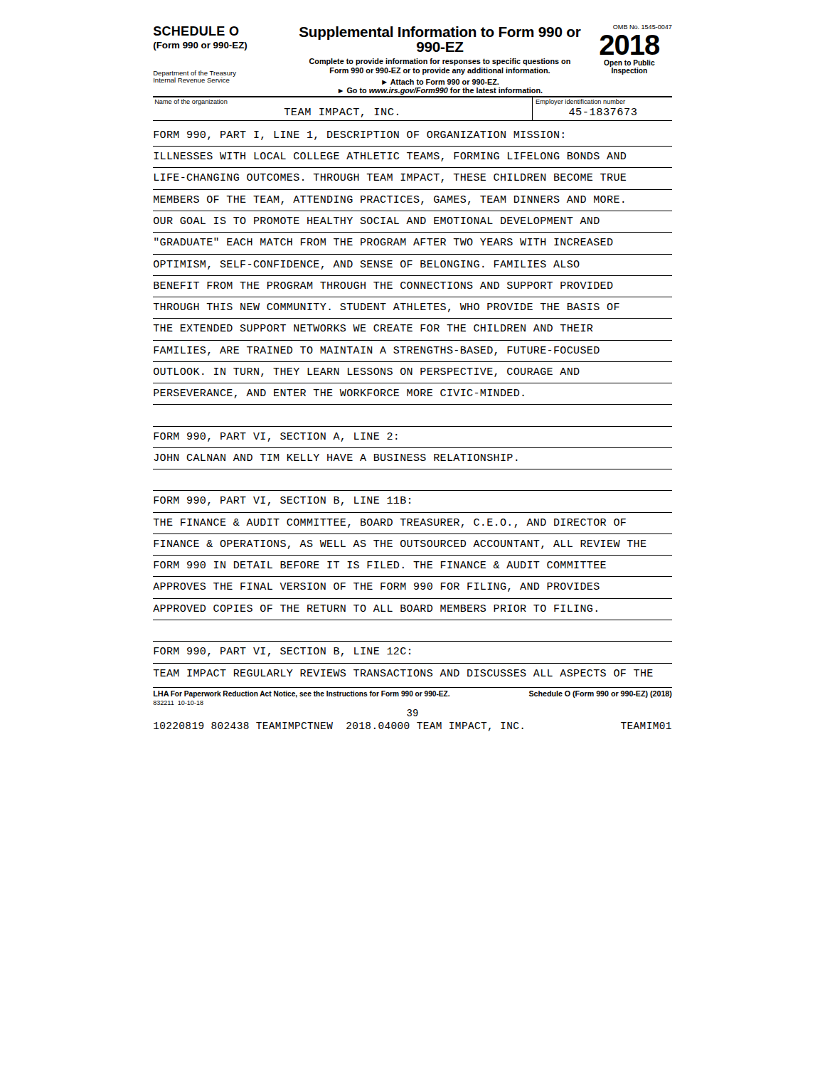SCHEDULE O
(Form 990 or 990-EZ)
Department of the Treasury
Internal Revenue Service
Supplemental Information to Form 990 or 990-EZ
Complete to provide information for responses to specific questions on
Form 990 or 990-EZ or to provide any additional information.
► Attach to Form 990 or 990-EZ.
► Go to www.irs.gov/Form990 for the latest information.
OMB No. 1545-0047
2018
Open to Public
Inspection
Name of the organization
TEAM IMPACT, INC.
Employer identification number
45-1837673
FORM 990, PART I, LINE 1, DESCRIPTION OF ORGANIZATION MISSION:
ILLNESSES WITH LOCAL COLLEGE ATHLETIC TEAMS, FORMING LIFELONG BONDS AND
LIFE-CHANGING OUTCOMES. THROUGH TEAM IMPACT, THESE CHILDREN BECOME TRUE
MEMBERS OF THE TEAM, ATTENDING PRACTICES, GAMES, TEAM DINNERS AND MORE.
OUR GOAL IS TO PROMOTE HEALTHY SOCIAL AND EMOTIONAL DEVELOPMENT AND
"GRADUATE" EACH MATCH FROM THE PROGRAM AFTER TWO YEARS WITH INCREASED
OPTIMISM, SELF-CONFIDENCE, AND SENSE OF BELONGING. FAMILIES ALSO
BENEFIT FROM THE PROGRAM THROUGH THE CONNECTIONS AND SUPPORT PROVIDED
THROUGH THIS NEW COMMUNITY. STUDENT ATHLETES, WHO PROVIDE THE BASIS OF
THE EXTENDED SUPPORT NETWORKS WE CREATE FOR THE CHILDREN AND THEIR
FAMILIES, ARE TRAINED TO MAINTAIN A STRENGTHS-BASED, FUTURE-FOCUSED
OUTLOOK. IN TURN, THEY LEARN LESSONS ON PERSPECTIVE, COURAGE AND
PERSEVERANCE, AND ENTER THE WORKFORCE MORE CIVIC-MINDED.
FORM 990, PART VI, SECTION A, LINE 2:
JOHN CALNAN AND TIM KELLY HAVE A BUSINESS RELATIONSHIP.
FORM 990, PART VI, SECTION B, LINE 11B:
THE FINANCE & AUDIT COMMITTEE, BOARD TREASURER, C.E.O., AND DIRECTOR OF
FINANCE & OPERATIONS, AS WELL AS THE OUTSOURCED ACCOUNTANT, ALL REVIEW THE
FORM 990 IN DETAIL BEFORE IT IS FILED. THE FINANCE & AUDIT COMMITTEE
APPROVES THE FINAL VERSION OF THE FORM 990 FOR FILING, AND PROVIDES
APPROVED COPIES OF THE RETURN TO ALL BOARD MEMBERS PRIOR TO FILING.
FORM 990, PART VI, SECTION B, LINE 12C:
TEAM IMPACT REGULARLY REVIEWS TRANSACTIONS AND DISCUSSES ALL ASPECTS OF THE
LHA For Paperwork Reduction Act Notice, see the Instructions for Form 990 or 990-EZ.
Schedule O (Form 990 or 990-EZ) (2018)
832211 10-10-18
39
10220819 802438 TEAMIMPCTNEW 2018.04000 TEAM IMPACT, INC.
TEAMIM01